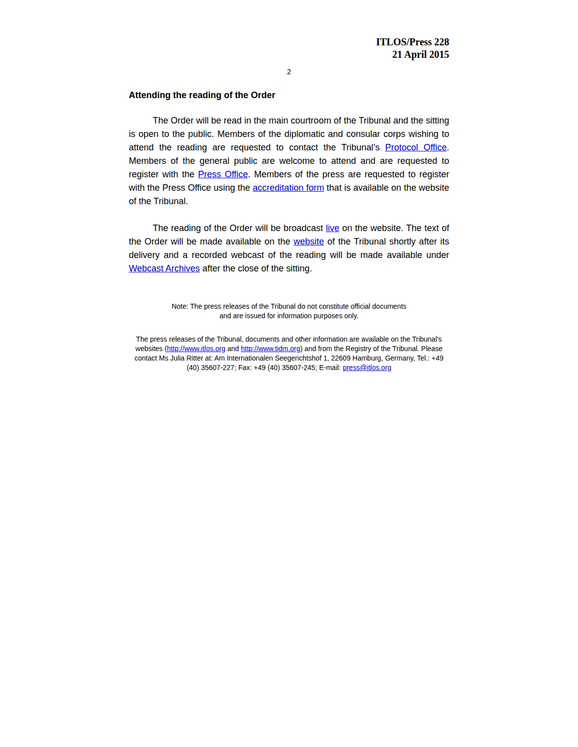ITLOS/Press 228
21 April 2015
2
Attending the reading of the Order
The Order will be read in the main courtroom of the Tribunal and the sitting is open to the public. Members of the diplomatic and consular corps wishing to attend the reading are requested to contact the Tribunal’s Protocol Office. Members of the general public are welcome to attend and are requested to register with the Press Office. Members of the press are requested to register with the Press Office using the accreditation form that is available on the website of the Tribunal.
The reading of the Order will be broadcast live on the website. The text of the Order will be made available on the website of the Tribunal shortly after its delivery and a recorded webcast of the reading will be made available under Webcast Archives after the close of the sitting.
Note: The press releases of the Tribunal do not constitute official documents
and are issued for information purposes only.
The press releases of the Tribunal, documents and other information are available on the Tribunal’s websites (http://www.itlos.org and http://www.tidm.org) and from the Registry of the Tribunal. Please contact Ms Julia Ritter at: Am Internationalen Seegerichtshof 1, 22609 Hamburg, Germany, Tel.: +49 (40) 35607-227; Fax: +49 (40) 35607-245; E-mail: press@itlos.org